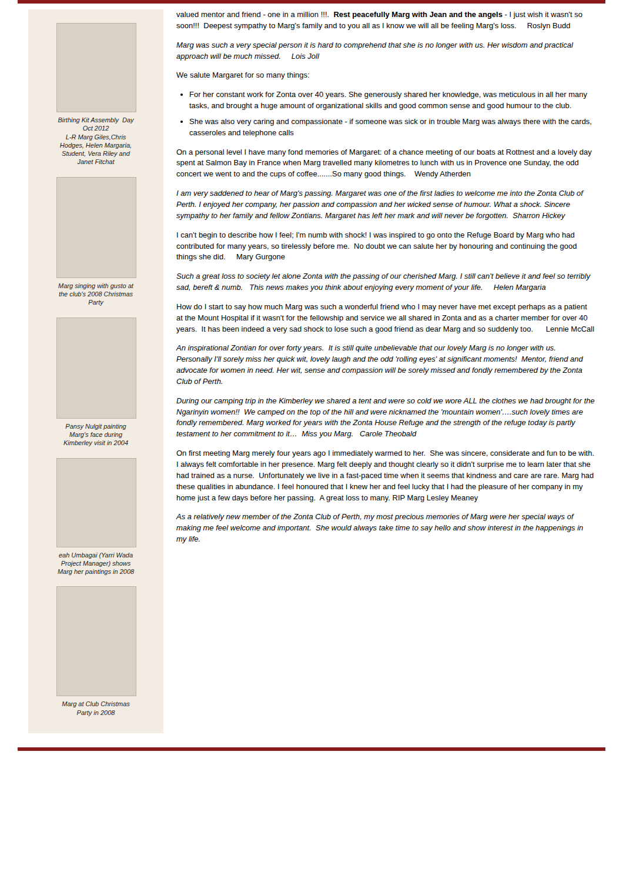Birthing Kit Assembly Day Oct 2012
L-R Marg Giles,Chris Hodges, Helen Margaria, Student, Vera Riley and Janet Fitchat
Marg singing with gusto at the club's 2008 Christmas Party
Pansy Nulgit painting Marg's face during Kimberley visit in 2004
eah Umbagai (Yarri Wada Project Manager) shows Marg her paintings in 2008
Marg at Club Christmas Party in 2008
valued mentor and friend - one in a million !!!. Rest peacefully Marg with Jean and the angels - I just wish it wasn't so soon!!! Deepest sympathy to Marg's family and to you all as I know we will all be feeling Marg's loss. Roslyn Budd
Marg was such a very special person it is hard to comprehend that she is no longer with us. Her wisdom and practical approach will be much missed. Lois Joll
We salute Margaret for so many things:
For her constant work for Zonta over 40 years. She generously shared her knowledge, was meticulous in all her many tasks, and brought a huge amount of organizational skills and good common sense and good humour to the club.
She was also very caring and compassionate - if someone was sick or in trouble Marg was always there with the cards, casseroles and telephone calls
On a personal level I have many fond memories of Margaret: of a chance meeting of our boats at Rottnest and a lovely day spent at Salmon Bay in France when Marg travelled many kilometres to lunch with us in Provence one Sunday, the odd concert we went to and the cups of coffee.......So many good things. Wendy Atherden
I am very saddened to hear of Marg's passing. Margaret was one of the first ladies to welcome me into the Zonta Club of Perth. I enjoyed her company, her passion and compassion and her wicked sense of humour. What a shock. Sincere sympathy to her family and fellow Zontians. Margaret has left her mark and will never be forgotten. Sharron Hickey
I can't begin to describe how I feel; I'm numb with shock! I was inspired to go onto the Refuge Board by Marg who had contributed for many years, so tirelessly before me. No doubt we can salute her by honouring and continuing the good things she did. Mary Gurgone
Such a great loss to society let alone Zonta with the passing of our cherished Marg. I still can't believe it and feel so terribly sad, bereft & numb. This news makes you think about enjoying every moment of your life. Helen Margaria
How do I start to say how much Marg was such a wonderful friend who I may never have met except perhaps as a patient at the Mount Hospital if it wasn't for the fellowship and service we all shared in Zonta and as a charter member for over 40 years. It has been indeed a very sad shock to lose such a good friend as dear Marg and so suddenly too. Lennie McCall
An inspirational Zontian for over forty years. It is still quite unbelievable that our lovely Marg is no longer with us. Personally I'll sorely miss her quick wit, lovely laugh and the odd 'rolling eyes' at significant moments! Mentor, friend and advocate for women in need. Her wit, sense and compassion will be sorely missed and fondly remembered by the Zonta Club of Perth.
During our camping trip in the Kimberley we shared a tent and were so cold we wore ALL the clothes we had brought for the Ngarinyin women!! We camped on the top of the hill and were nicknamed the 'mountain women'….such lovely times are fondly remembered. Marg worked for years with the Zonta House Refuge and the strength of the refuge today is partly testament to her commitment to it… Miss you Marg. Carole Theobald
On first meeting Marg merely four years ago I immediately warmed to her. She was sincere, considerate and fun to be with. I always felt comfortable in her presence. Marg felt deeply and thought clearly so it didn't surprise me to learn later that she had trained as a nurse. Unfortunately we live in a fast-paced time when it seems that kindness and care are rare. Marg had these qualities in abundance. I feel honoured that I knew her and feel lucky that I had the pleasure of her company in my home just a few days before her passing. A great loss to many. RIP Marg Lesley Meaney
As a relatively new member of the Zonta Club of Perth, my most precious memories of Marg were her special ways of making me feel welcome and important. She would always take time to say hello and show interest in the happenings in my life.